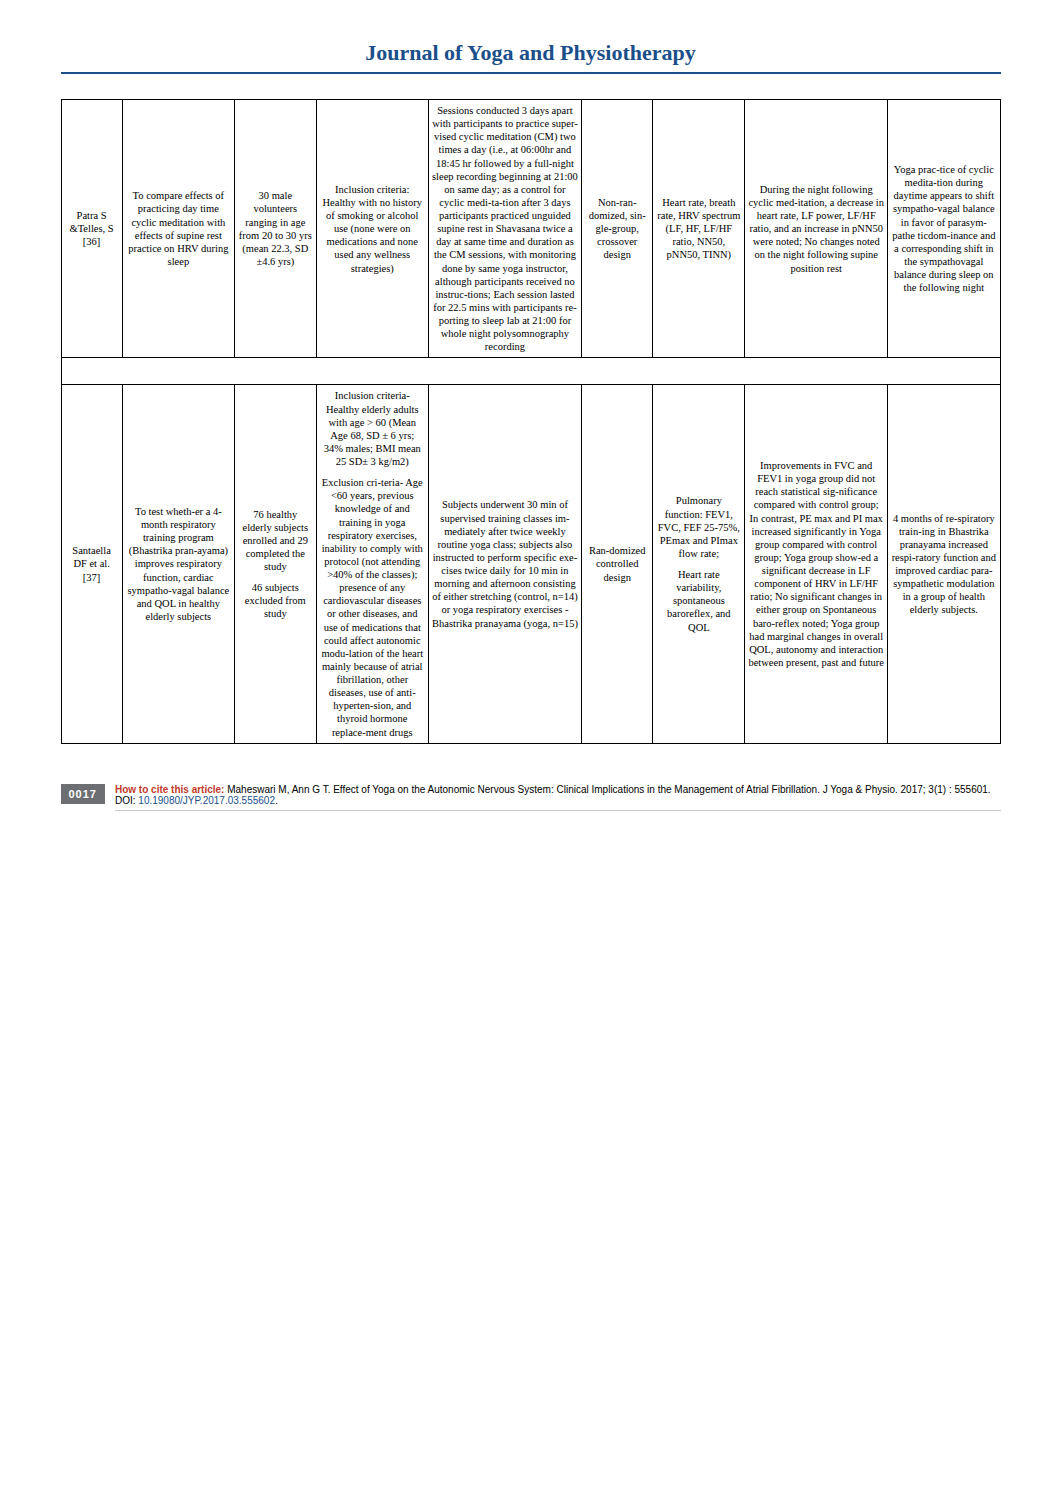Journal of Yoga and Physiotherapy
| Patra S &Telles, S [36] | To compare effects of practicing day time cyclic meditation with effects of supine rest practice on HRV during sleep | 30 male volunteers ranging in age from 20 to 30 yrs (mean 22.3, SD ±4.6 yrs) | Inclusion criteria: Healthy with no history of smoking or alcohol use (none were on medications and none used any wellness strategies) | Sessions conducted 3 days apart with participants to practice super-vised cyclic meditation (CM) two times a day (i.e., at 06:00hr and 18:45 hr followed by a full-night sleep recording beginning at 21:00 on same day; as a control for cyclic medi-ta-tion after 3 days participants practiced unguided supine rest in Shavasana twice a day at same time and duration as the CM sessions, with monitoring done by same yoga instructor, although participants received no instruc-tions; Each session lasted for 22.5 mins with participants re-porting to sleep lab at 21:00 for whole night polysomnography recording | Non-ran-domized, sin-gle-group, crossover design | Heart rate, breath rate, HRV spectrum (LF, HF, LF/HF ratio, NN50, pNN50, TINN) | During the night following cyclic med-itation, a decrease in heart rate, LF power, LF/HF ratio, and an increase in pNN50 were noted; No changes noted on the night following supine position rest | Yoga prac-tice of cyclic medita-tion during daytime appears to shift sympatho-vagal balance in favor of parasym-pathe ticdom-inance and a corresponding shift in the sympathovagal balance during sleep on the following night |
| Santaella DF et al. [37] | To test wheth-er a 4-month respiratory training program (Bhastrika pran-ayama) improves respiratory function, cardiac sympatho-vagal balance and QOL in healthy elderly subjects | 76 healthy elderly subjects enrolled and 29 completed the study 46 subjects excluded from study | Inclusion criteria- Healthy elderly adults with age > 60 (Mean Age 68, SD ± 6 yrs; 34% males; BMI mean 25 SD± 3 kg/m2) Exclusion cri-teria- Age <60 years, previous knowledge of and training in yoga respiratory exercises, inability to comply with protocol (not attending >40% of the classes); presence of any cardiovascular diseases or other diseases, and use of medications that could affect autonomic modu-lation of the heart mainly because of atrial fibrillation, other diseases, use of anti-hyperten-sion, and thyroid hormone replace-ment drugs | Subjects underwent 30 min of supervised training classes im-mediately after twice weekly routine yoga class; subjects also instructed to perform specific exe-cises twice daily for 10 min in morning and afternoon consisting of either stretching (control, n=14) or yoga respiratory exercises -Bhastrika pranayama (yoga, n=15) | Ran-domized controlled design | Pulmonary function: FEV1, FVC, FEF 25-75%, PEmax and PImax flow rate; Heart rate variability, spontaneous baroreflex, and QOL | Improvements in FVC and FEV1 in yoga group did not reach statistical sig-nificance compared with control group; In contrast, PE max and PI max increased significantly in Yoga group compared with control group; Yoga group show-ed a significant decrease in LF component of HRV in LF/HF ratio; No significant changes in either group on Spontaneous baro-reflex noted; Yoga group had marginal changes in overall QOL, autonomy and interaction between present, past and future | 4 months of re-spiratory train-ing in Bhastrika pranayama increased respi-ratory function and improved cardiac para-sympathetic modulation in a group of health elderly subjects. |
0017
How to cite this article: Maheswari M, Ann G T. Effect of Yoga on the Autonomic Nervous System: Clinical Implications in the Management of Atrial Fibrillation. J Yoga & Physio. 2017; 3(1) : 555601. DOI: 10.19080/JYP.2017.03.555602.